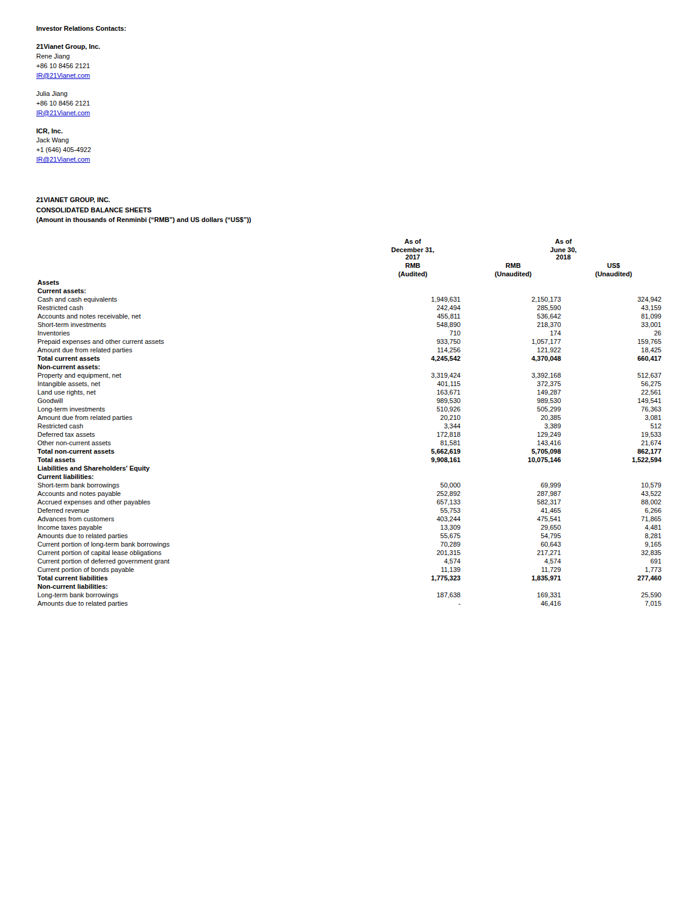Investor Relations Contacts:
21Vianet Group, Inc.
Rene Jiang
+86 10 8456 2121
IR@21Vianet.com
Julia Jiang
+86 10 8456 2121
IR@21Vianet.com
ICR, Inc.
Jack Wang
+1 (646) 405-4922
IR@21Vianet.com
21VIANET GROUP, INC.
CONSOLIDATED BALANCE SHEETS
(Amount in thousands of Renminbi (“RMB”) and US dollars (“US$”))
| | As of | As of |
| --- | --- | --- |
| | December 31, 2017 | June 30, 2018 |
| | RMB | RMB | US$ |
| | (Audited) | (Unaudited) | (Unaudited) |
| Assets | | | |
| Current assets: | | | |
| Cash and cash equivalents | 1,949,631 | 2,150,173 | 324,942 |
| Restricted cash | 242,494 | 285,590 | 43,159 |
| Accounts and notes receivable, net | 455,811 | 536,642 | 81,099 |
| Short-term investments | 548,890 | 218,370 | 33,001 |
| Inventories | 710 | 174 | 26 |
| Prepaid expenses and other current assets | 933,750 | 1,057,177 | 159,765 |
| Amount due from related parties | 114,256 | 121,922 | 18,425 |
| Total current assets | 4,245,542 | 4,370,048 | 660,417 |
| Non-current assets: | | | |
| Property and equipment, net | 3,319,424 | 3,392,168 | 512,637 |
| Intangible assets, net | 401,115 | 372,375 | 56,275 |
| Land use rights, net | 163,671 | 149,287 | 22,561 |
| Goodwill | 989,530 | 989,530 | 149,541 |
| Long-term investments | 510,926 | 505,299 | 76,363 |
| Amount due from related parties | 20,210 | 20,385 | 3,081 |
| Restricted cash | 3,344 | 3,389 | 512 |
| Deferred tax assets | 172,818 | 129,249 | 19,533 |
| Other non-current assets | 81,581 | 143,416 | 21,674 |
| Total non-current assets | 5,662,619 | 5,705,098 | 862,177 |
| Total assets | 9,908,161 | 10,075,146 | 1,522,594 |
| Liabilities and Shareholders' Equity | | | |
| Current liabilities: | | | |
| Short-term bank borrowings | 50,000 | 69,999 | 10,579 |
| Accounts and notes payable | 252,892 | 287,987 | 43,522 |
| Accrued expenses and other payables | 657,133 | 582,317 | 88,002 |
| Deferred revenue | 55,753 | 41,465 | 6,266 |
| Advances from customers | 403,244 | 475,541 | 71,865 |
| Income taxes payable | 13,309 | 29,650 | 4,481 |
| Amounts due to related parties | 55,675 | 54,795 | 8,281 |
| Current portion of long-term bank borrowings | 70,289 | 60,643 | 9,165 |
| Current portion of capital lease obligations | 201,315 | 217,271 | 32,835 |
| Current portion of deferred government grant | 4,574 | 4,574 | 691 |
| Current portion of bonds payable | 11,139 | 11,729 | 1,773 |
| Total current liabilities | 1,775,323 | 1,835,971 | 277,460 |
| Non-current liabilities: | | | |
| Long-term bank borrowings | 187,638 | 169,331 | 25,590 |
| Amounts due to related parties | - | 46,416 | 7,015 |